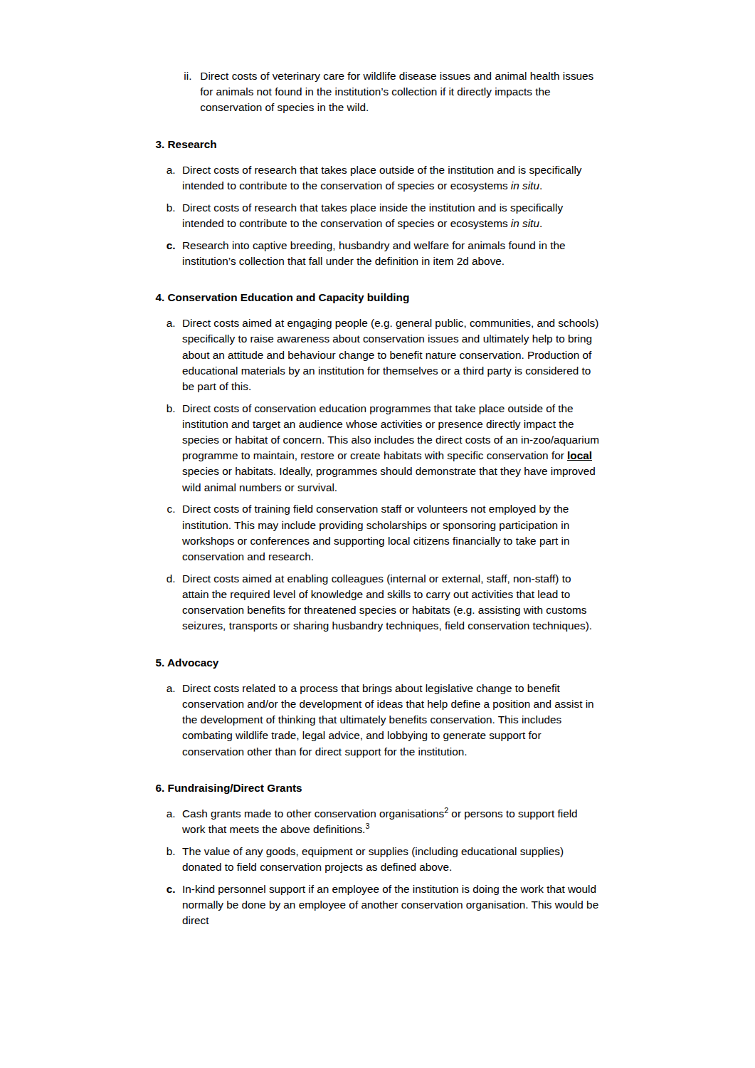Direct costs of veterinary care for wildlife disease issues and animal health issues for animals not found in the institution’s collection if it directly impacts the conservation of species in the wild.
3. Research
Direct costs of research that takes place outside of the institution and is specifically intended to contribute to the conservation of species or ecosystems in situ.
Direct costs of research that takes place inside the institution and is specifically intended to contribute to the conservation of species or ecosystems in situ.
Research into captive breeding, husbandry and welfare for animals found in the institution’s collection that fall under the definition in item 2d above.
4. Conservation Education and Capacity building
Direct costs aimed at engaging people (e.g. general public, communities, and schools) specifically to raise awareness about conservation issues and ultimately help to bring about an attitude and behaviour change to benefit nature conservation. Production of educational materials by an institution for themselves or a third party is considered to be part of this.
Direct costs of conservation education programmes that take place outside of the institution and target an audience whose activities or presence directly impact the species or habitat of concern. This also includes the direct costs of an in-zoo/aquarium programme to maintain, restore or create habitats with specific conservation for local species or habitats. Ideally, programmes should demonstrate that they have improved wild animal numbers or survival.
Direct costs of training field conservation staff or volunteers not employed by the institution. This may include providing scholarships or sponsoring participation in workshops or conferences and supporting local citizens financially to take part in conservation and research.
Direct costs aimed at enabling colleagues (internal or external, staff, non-staff) to attain the required level of knowledge and skills to carry out activities that lead to conservation benefits for threatened species or habitats (e.g. assisting with customs seizures, transports or sharing husbandry techniques, field conservation techniques).
5. Advocacy
Direct costs related to a process that brings about legislative change to benefit conservation and/or the development of ideas that help define a position and assist in the development of thinking that ultimately benefits conservation. This includes combating wildlife trade, legal advice, and lobbying to generate support for conservation other than for direct support for the institution.
6. Fundraising/Direct Grants
Cash grants made to other conservation organisations2 or persons to support field work that meets the above definitions.3
The value of any goods, equipment or supplies (including educational supplies) donated to field conservation projects as defined above.
In-kind personnel support if an employee of the institution is doing the work that would normally be done by an employee of another conservation organisation. This would be direct